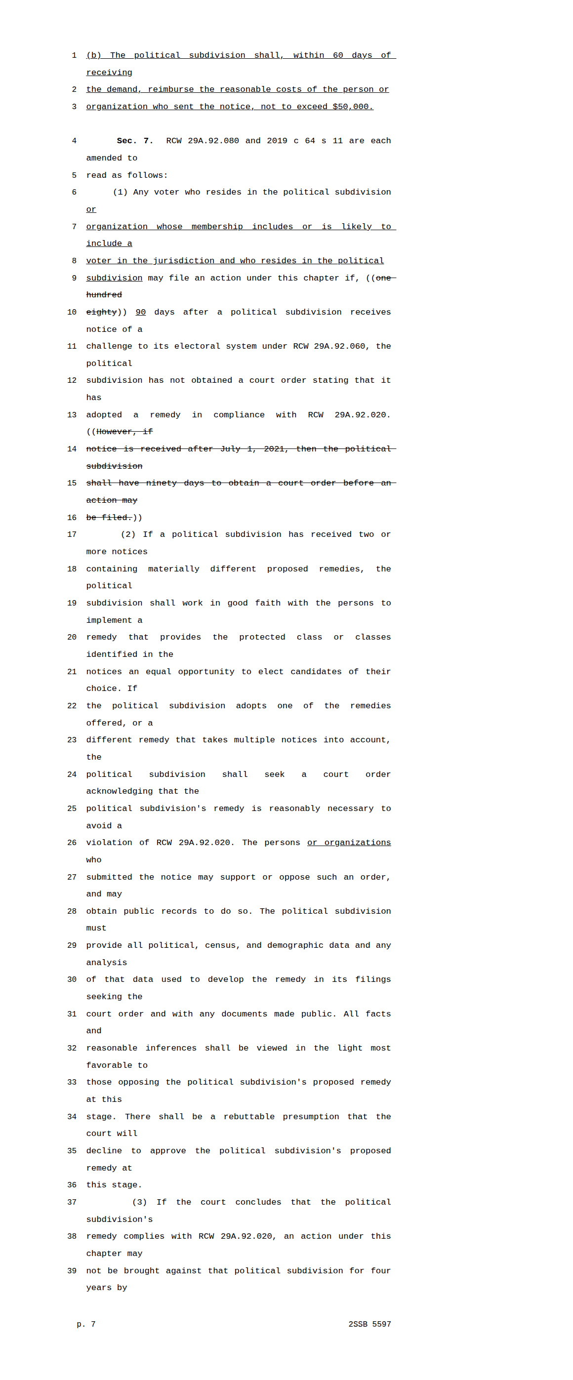1(b) The political subdivision shall, within 60 days of receiving
2 the demand, reimburse the reasonable costs of the person or
3 organization who sent the notice, not to exceed $50,000.
4 Sec. 7. RCW 29A.92.080 and 2019 c 64 s 11 are each amended to
5 read as follows:
6 (1) Any voter who resides in the political subdivision or
7 organization whose membership includes or is likely to include a
8 voter in the jurisdiction and who resides in the political
9 subdivision may file an action under this chapter if, ((one hundred
10 eighty)) 90 days after a political subdivision receives notice of a
11 challenge to its electoral system under RCW 29A.92.060, the political
12 subdivision has not obtained a court order stating that it has
13 adopted a remedy in compliance with RCW 29A.92.020. ((However, if
14 notice is received after July 1, 2021, then the political subdivision
15 shall have ninety days to obtain a court order before an action may
16 be filed.))
17 (2) If a political subdivision has received two or more notices
18 containing materially different proposed remedies, the political
19 subdivision shall work in good faith with the persons to implement a
20 remedy that provides the protected class or classes identified in the
21 notices an equal opportunity to elect candidates of their choice. If
22 the political subdivision adopts one of the remedies offered, or a
23 different remedy that takes multiple notices into account, the
24 political subdivision shall seek a court order acknowledging that the
25 political subdivision's remedy is reasonably necessary to avoid a
26 violation of RCW 29A.92.020. The persons or organizations who
27 submitted the notice may support or oppose such an order, and may
28 obtain public records to do so. The political subdivision must
29 provide all political, census, and demographic data and any analysis
30 of that data used to develop the remedy in its filings seeking the
31 court order and with any documents made public. All facts and
32 reasonable inferences shall be viewed in the light most favorable to
33 those opposing the political subdivision's proposed remedy at this
34 stage. There shall be a rebuttable presumption that the court will
35 decline to approve the political subdivision's proposed remedy at
36 this stage.
37 (3) If the court concludes that the political subdivision's
38 remedy complies with RCW 29A.92.020, an action under this chapter may
39 not be brought against that political subdivision for four years by
p. 7 2SSB 5597